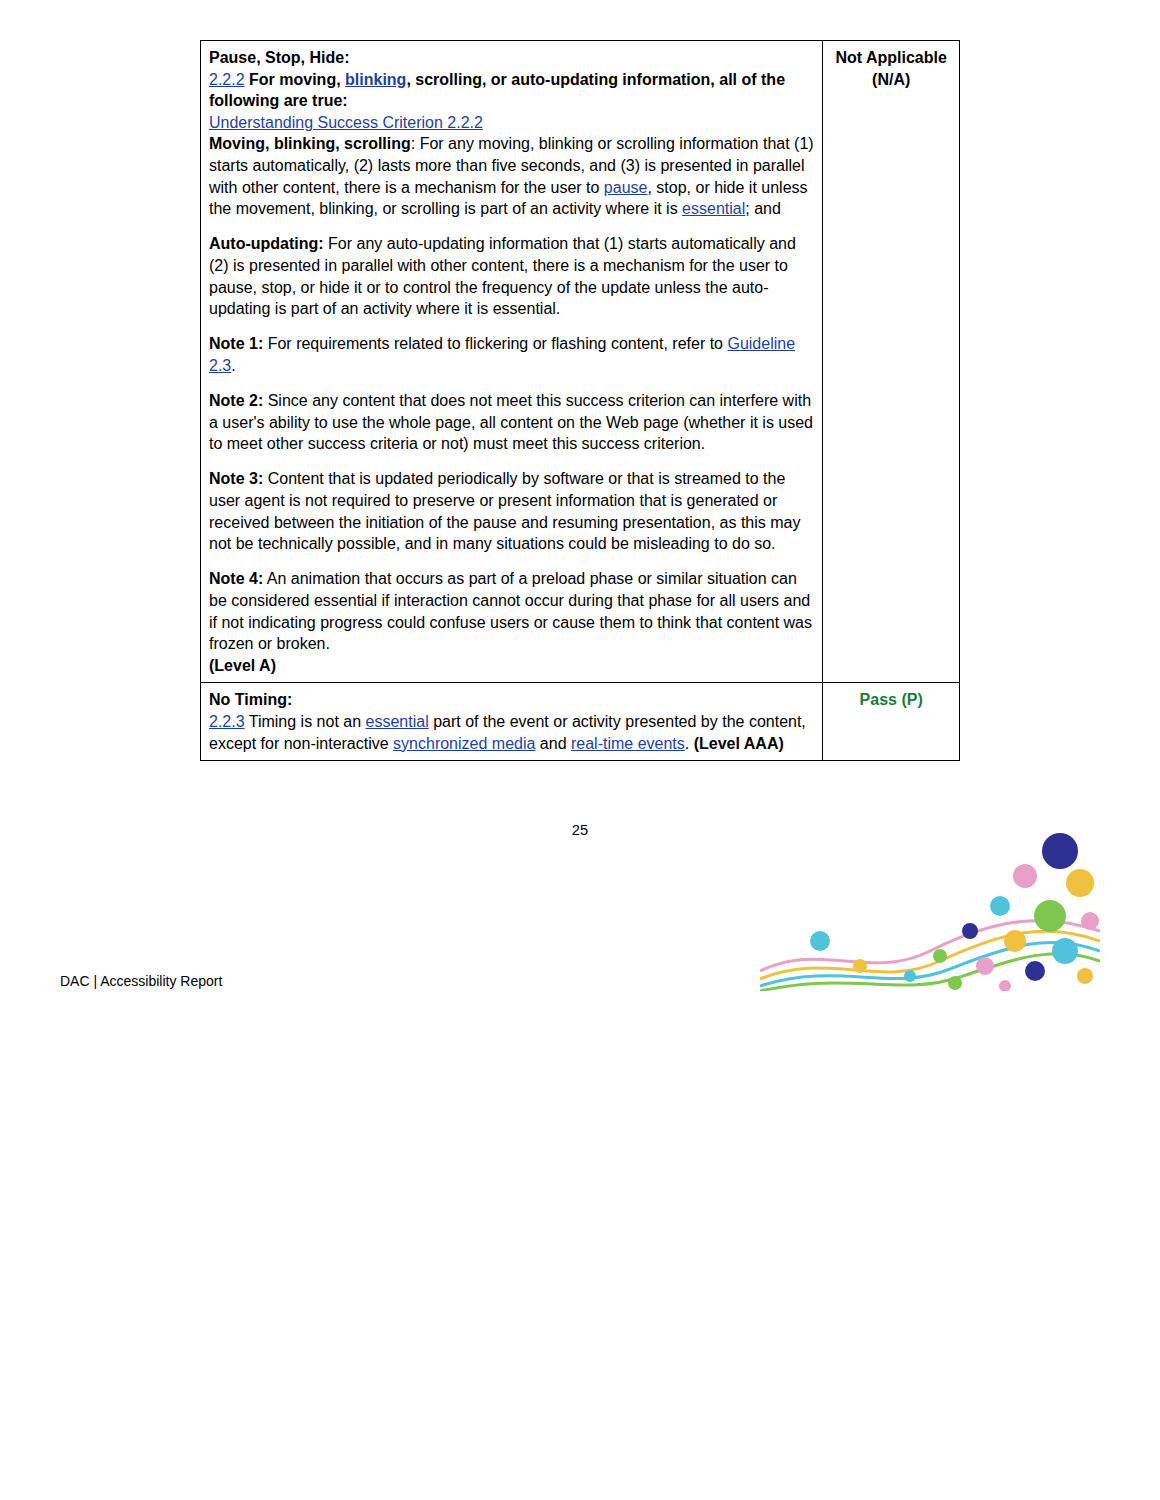| Pause, Stop, Hide: 2.2.2 For moving, blinking , scrolling, or auto-updating information, all of the following are true: Understanding Success Criterion 2.2.2 Moving, blinking, scrolling : For any moving, blinking or scrolling information that (1) starts automatically, (2) lasts more than five seconds, and (3) is presented in parallel with other content, there is a mechanism for the user to pause , stop, or hide it unless the movement, blinking, or scrolling is part of an activity where it is essential ; and Auto-updating: For any auto-updating information that (1) starts automatically and (2) is presented in parallel with other content, there is a mechanism for the user to pause, stop, or hide it or to control the frequency of the update unless the auto-updating is part of an activity where it is essential. Note 1: For requirements related to flickering or flashing content, refer to Guideline 2.3 . Note 2: Since any content that does not meet this success criterion can interfere with a user's ability to use the whole page, all content on the Web page (whether it is used to meet other success criteria or not) must meet this success criterion. Note 3: Content that is updated periodically by software or that is streamed to the user agent is not required to preserve or present information that is generated or received between the initiation of the pause and resuming presentation, as this may not be technically possible, and in many situations could be misleading to do so. Note 4: An animation that occurs as part of a preload phase or similar situation can be considered essential if interaction cannot occur during that phase for all users and if not indicating progress could confuse users or cause them to think that content was frozen or broken. (Level A) | Not Applicable (N/A) |
| No Timing: 2.2.3 Timing is not an essential part of the event or activity presented by the content, except for non-interactive synchronized media and real-time events . (Level AAA) | Pass (P) |
25
DAC | Accessibility Report